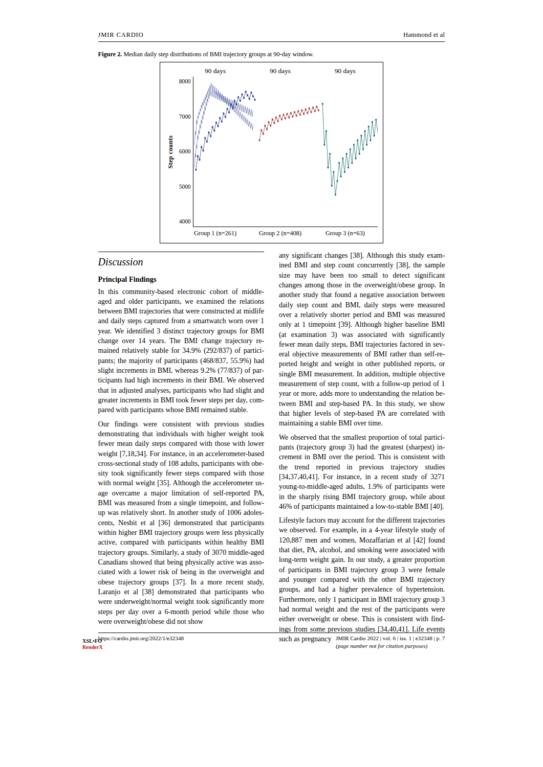JMIR CARDIO
Hammond et al
Figure 2. Median daily step distributions of BMI trajectory groups at 90-day window.
90 days 90 days 90 days
Step counts
8000
7000
6000
5000
4000
Group 1 (n=261) Group 2 (n=408) Group 3 (n=63)
Discussion
Principal Findings
In this community-based electronic cohort of middle-aged and older participants, we examined the relations between BMI trajectories that were constructed at midlife and daily steps captured from a smartwatch worn over 1 year. We identified 3 distinct trajectory groups for BMI change over 14 years. The BMI change trajectory remained relatively stable for 34.9% (292/837) of participants; the majority of participants (468/837, 55.9%) had slight increments in BMI, whereas 9.2% (77/837) of participants had high increments in their BMI. We observed that in adjusted analyses, participants who had slight and greater increments in BMI took fewer steps per day, compared with participants whose BMI remained stable.
Our findings were consistent with previous studies demonstrating that individuals with higher weight took fewer mean daily steps compared with those with lower weight [7,18,34]. For instance, in an accelerometer-based cross-sectional study of 108 adults, participants with obesity took significantly fewer steps compared with those with normal weight [35]. Although the accelerometer usage overcame a major limitation of self-reported PA, BMI was measured from a single timepoint, and follow-up was relatively short. In another study of 1006 adolescents, Nesbit et al [36] demonstrated that participants within higher BMI trajectory groups were less physically active, compared with participants within healthy BMI trajectory groups. Similarly, a study of 3070 middle-aged Canadians showed that being physically active was associated with a lower risk of being in the overweight and obese trajectory groups [37]. In a more recent study, Laranjo et al [38] demonstrated that participants who were underweight/normal weight took significantly more steps per day over a 6-month period while those who were overweight/obese did not show
any significant changes [38]. Although this study examined BMI and step count concurrently [38], the sample size may have been too small to detect significant changes among those in the overweight/obese group. In another study that found a negative association between daily step count and BMI, daily steps were measured over a relatively shorter period and BMI was measured only at 1 timepoint [39]. Although higher baseline BMI (at examination 3) was associated with significantly fewer mean daily steps, BMI trajectories factored in several objective measurements of BMI rather than self-reported height and weight in other published reports, or single BMI measurement. In addition, multiple objective measurement of step count, with a follow-up period of 1 year or more, adds more to understanding the relation between BMI and step-based PA. In this study, we show that higher levels of step-based PA are correlated with maintaining a stable BMI over time.
We observed that the smallest proportion of total participants (trajectory group 3) had the greatest (sharpest) increment in BMI over the period. This is consistent with the trend reported in previous trajectory studies [34,37,40,41]. For instance, in a recent study of 3271 young-to-middle-aged adults, 1.9% of participants were in the sharply rising BMI trajectory group, while about 46% of participants maintained a low-to-stable BMI [40].
Lifestyle factors may account for the different trajectories we observed. For example, in a 4-year lifestyle study of 120,887 men and women, Mozaffarian et al [42] found that diet, PA, alcohol, and smoking were associated with long-term weight gain. In our study, a greater proportion of participants in BMI trajectory group 3 were female and younger compared with the other BMI trajectory groups, and had a higher prevalence of hypertension. Furthermore, only 1 participant in BMI trajectory group 3 had normal weight and the rest of the participants were either overweight or obese. This is consistent with findings from some previous studies [34,40,41]. Life events such as pregnancy
XSL•FO
RenderX
https://cardio.jmir.org/2022/1/e32348
JMIR Cardio 2022 | vol. 6 | iss. 1 | e32348 | p. 7
(page number not for citation purposes)